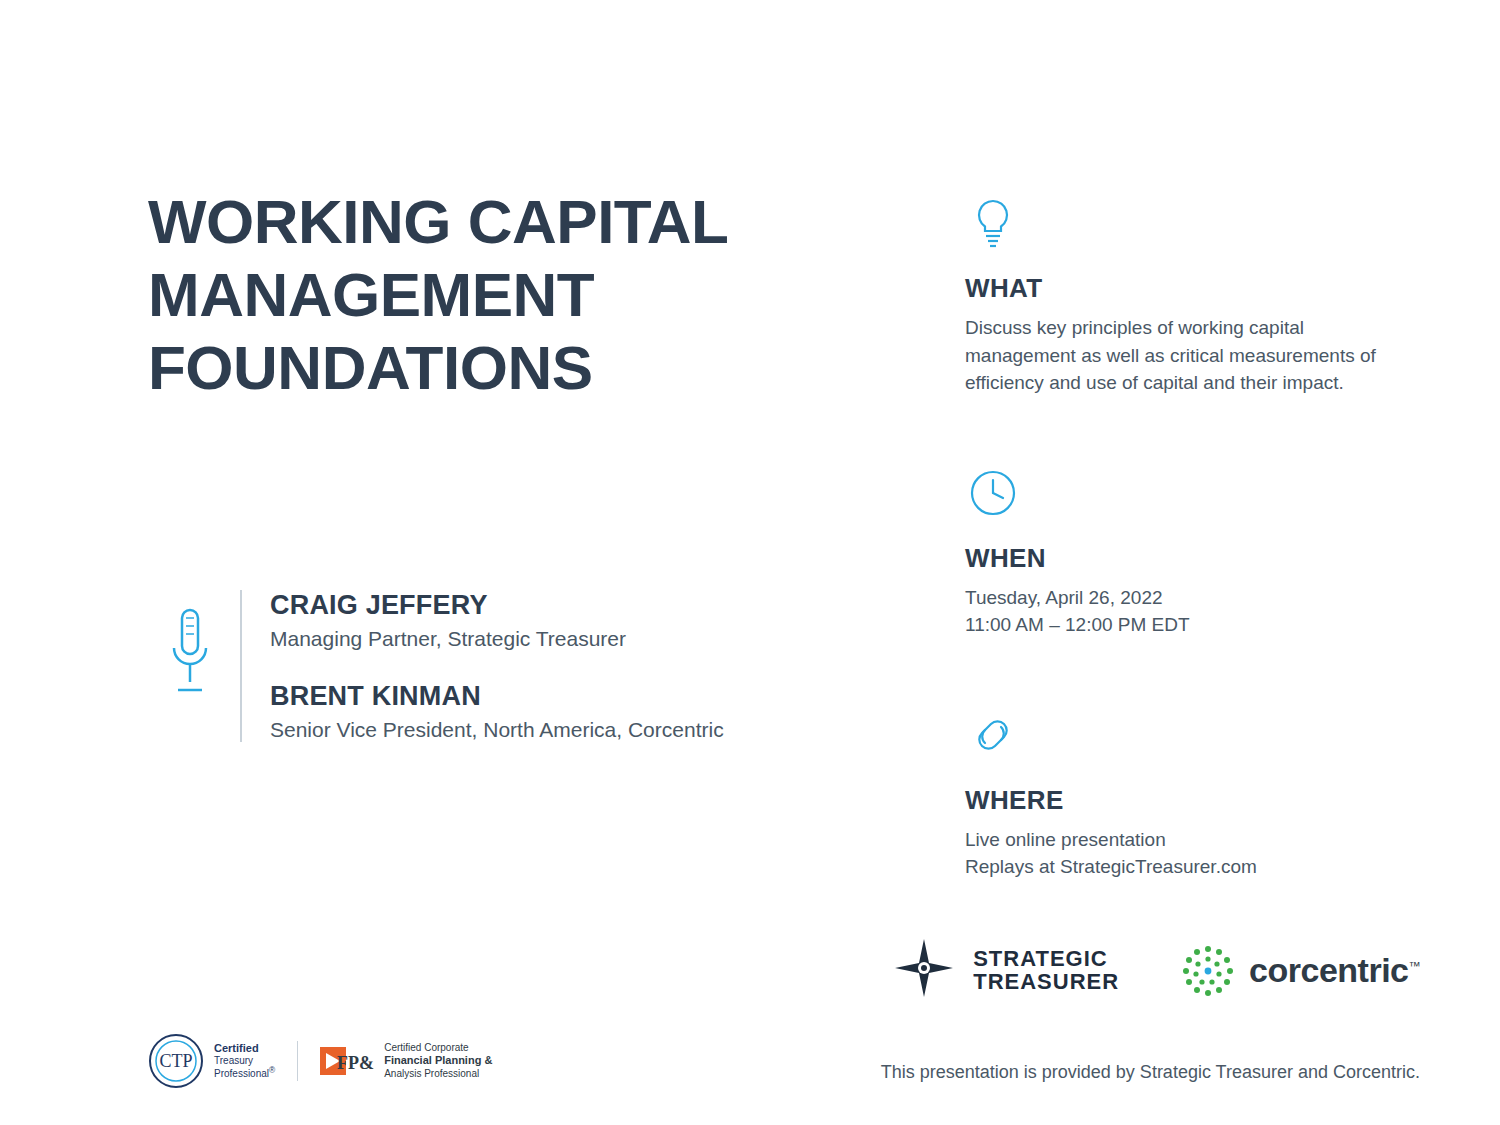Working Capital Management Foundations
Craig Jeffery
Managing Partner, Strategic Treasurer
Brent Kinman
Senior Vice President, North America, Corcentric
What
Discuss key principles of working capital management as well as critical measurements of efficiency and use of capital and their impact.
When
Tuesday, April 26, 2022
11:00 AM – 12:00 PM EDT
Where
Live online presentation
Replays at StrategicTreasurer.com
Strategic
Treasurer
corcentric™
This presentation is provided by Strategic Treasurer and Corcentric.
CTP Certified Treasury
Professional®
FP&A Certified Corporate
Financial Planning &Analysis Professional
Webinar: Working Capital Management Foundations. Speakers: Craig Jeffery, Managing Partner, Strategic Treasurer; Brent Kinman, Senior Vice President, North America, Corcentric. Tuesday, April 26, 2022, 11:00 AM to 12:00 PM EDT. Live online presentation; replays at StrategicTreasurer.com.